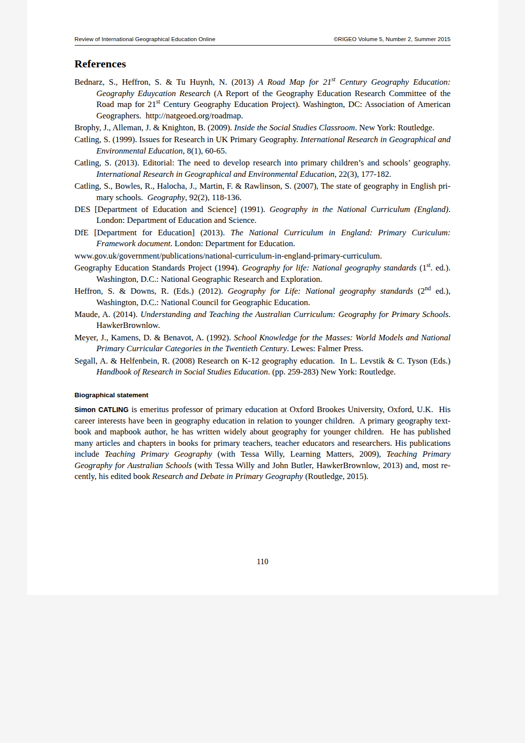Review of International Geographical Education Online ©RIGEO Volume 5, Number 2, Summer 2015
References
Bednarz, S., Heffron, S. & Tu Huynh, N. (2013) A Road Map for 21st Century Geography Education: Geography Eduycation Research (A Report of the Geography Education Research Committee of the Road map for 21st Century Geography Education Project). Washington, DC: Association of American Geographers. http://natgeoed.org/roadmap.
Brophy, J., Alleman, J. & Knighton, B. (2009). Inside the Social Studies Classroom. New York: Routledge.
Catling, S. (1999). Issues for Research in UK Primary Geography. International Research in Geographical and Environmental Education, 8(1), 60-65.
Catling, S. (2013). Editorial: The need to develop research into primary children’s and schools’ geography. International Research in Geographical and Environmental Education, 22(3), 177-182.
Catling, S., Bowles, R., Halocha, J., Martin, F. & Rawlinson, S. (2007), The state of geography in English primary schools. Geography, 92(2), 118-136.
DES [Department of Education and Science] (1991). Geography in the National Curriculum (England). London: Department of Education and Science.
DfE [Department for Education] (2013). The National Curriculum in England: Primary Curiculum: Framework document. London: Department for Education.
www.gov.uk/government/publications/national-curriculum-in-england-primary-curriculum.
Geography Education Standards Project (1994). Geography for life: National geography standards (1st. ed.). Washington, D.C.: National Geographic Research and Exploration.
Heffron, S. & Downs, R. (Eds.) (2012). Geography for Life: National geography standards (2nd ed.), Washington, D.C.: National Council for Geographic Education.
Maude, A. (2014). Understanding and Teaching the Australian Curriculum: Geography for Primary Schools. HawkerBrownlow.
Meyer, J., Kamens, D. & Benavot, A. (1992). School Knowledge for the Masses: World Models and National Primary Curricular Categories in the Twentieth Century. Lewes: Falmer Press.
Segall, A. & Helfenbein, R. (2008) Research on K-12 geography education. In L. Levstik & C. Tyson (Eds.) Handbook of Research in Social Studies Education. (pp. 259-283) New York: Routledge.
Biographical statement
Simon CATLING is emeritus professor of primary education at Oxford Brookes University, Oxford, U.K. His career interests have been in geography education in relation to younger children. A primary geography textbook and mapbook author, he has written widely about geography for younger children. He has published many articles and chapters in books for primary teachers, teacher educators and researchers. His publications include Teaching Primary Geography (with Tessa Willy, Learning Matters, 2009), Teaching Primary Geography for Australian Schools (with Tessa Willy and John Butler, HawkerBrownlow, 2013) and, most recently, his edited book Research and Debate in Primary Geography (Routledge, 2015).
110